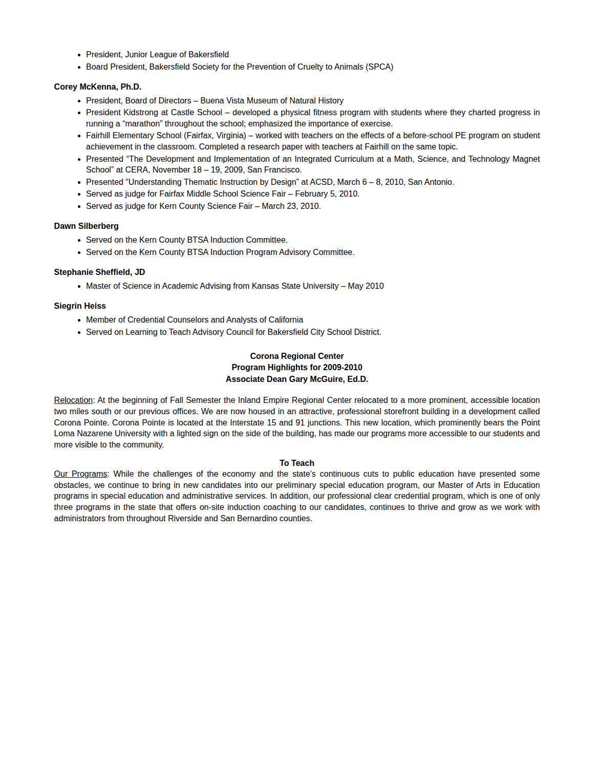President, Junior League of Bakersfield
Board President, Bakersfield Society for the Prevention of Cruelty to Animals (SPCA)
Corey McKenna, Ph.D.
President, Board of Directors – Buena Vista Museum of Natural History
President Kidstrong at Castle School – developed a physical fitness program with students where they charted progress in running a “marathon” throughout the school; emphasized the importance of exercise.
Fairhill Elementary School (Fairfax, Virginia) – worked with teachers on the effects of a before-school PE program on student achievement in the classroom. Completed a research paper with teachers at Fairhill on the same topic.
Presented “The Development and Implementation of an Integrated Curriculum at a Math, Science, and Technology Magnet School” at CERA, November 18 – 19, 2009, San Francisco.
Presented “Understanding Thematic Instruction by Design” at ACSD, March 6 – 8, 2010, San Antonio.
Served as judge for Fairfax Middle School Science Fair – February 5, 2010.
Served as judge for Kern County Science Fair – March 23, 2010.
Dawn Silberberg
Served on the Kern County BTSA Induction Committee.
Served on the Kern County BTSA Induction Program Advisory Committee.
Stephanie Sheffield, JD
Master of Science in Academic Advising from Kansas State University – May 2010
Siegrin Heiss
Member of Credential Counselors and Analysts of California
Served on Learning to Teach Advisory Council for Bakersfield City School District.
Corona Regional Center
Program Highlights for 2009-2010
Associate Dean Gary McGuire, Ed.D.
Relocation: At the beginning of Fall Semester the Inland Empire Regional Center relocated to a more prominent, accessible location two miles south or our previous offices. We are now housed in an attractive, professional storefront building in a development called Corona Pointe. Corona Pointe is located at the Interstate 15 and 91 junctions. This new location, which prominently bears the Point Loma Nazarene University with a lighted sign on the side of the building, has made our programs more accessible to our students and more visible to the community.
To Teach
Our Programs: While the challenges of the economy and the state’s continuous cuts to public education have presented some obstacles, we continue to bring in new candidates into our preliminary special education program, our Master of Arts in Education programs in special education and administrative services. In addition, our professional clear credential program, which is one of only three programs in the state that offers on-site induction coaching to our candidates, continues to thrive and grow as we work with administrators from throughout Riverside and San Bernardino counties.